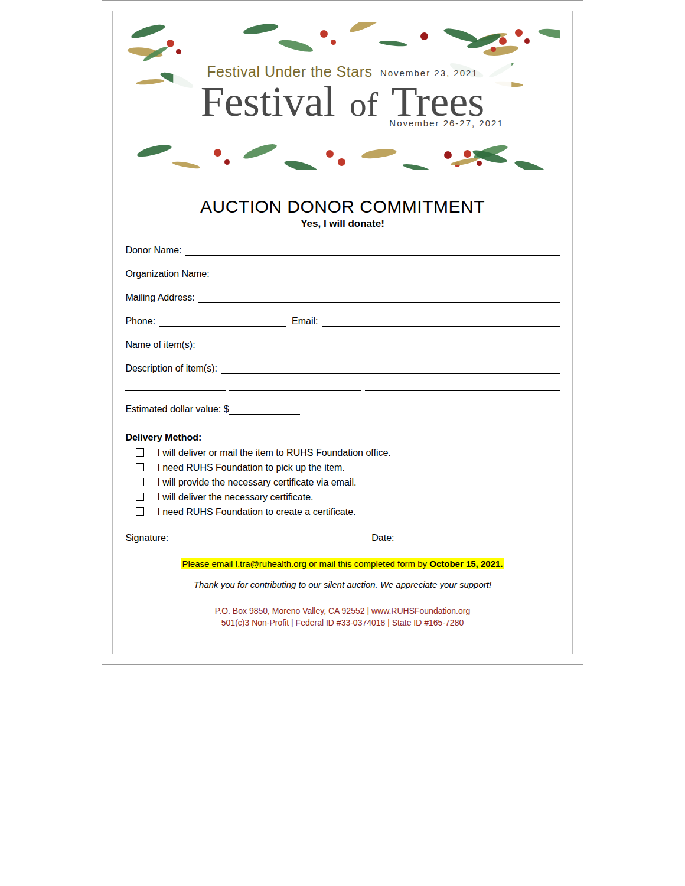Festival Under the Stars November 23, 2021
Festival of Trees
November 26-27, 2021
AUCTION DONOR COMMITMENT
Yes, I will donate!
Donor Name:
Organization Name:
Mailing Address:
Phone: Email:
Name of item(s):
Description of item(s):
Estimated dollar value: $
Delivery Method:
I will deliver or mail the item to RUHS Foundation office.
I need RUHS Foundation to pick up the item.
I will provide the necessary certificate via email.
I will deliver the necessary certificate.
I need RUHS Foundation to create a certificate.
Signature: Date:
Please email l.tra@ruhealth.org or mail this completed form by October 15, 2021.
Thank you for contributing to our silent auction. We appreciate your support!
P.O. Box 9850, Moreno Valley, CA 92552 | www.RUHSFoundation.org
501(c)3 Non-Profit | Federal ID #33-0374018 | State ID #165-7280